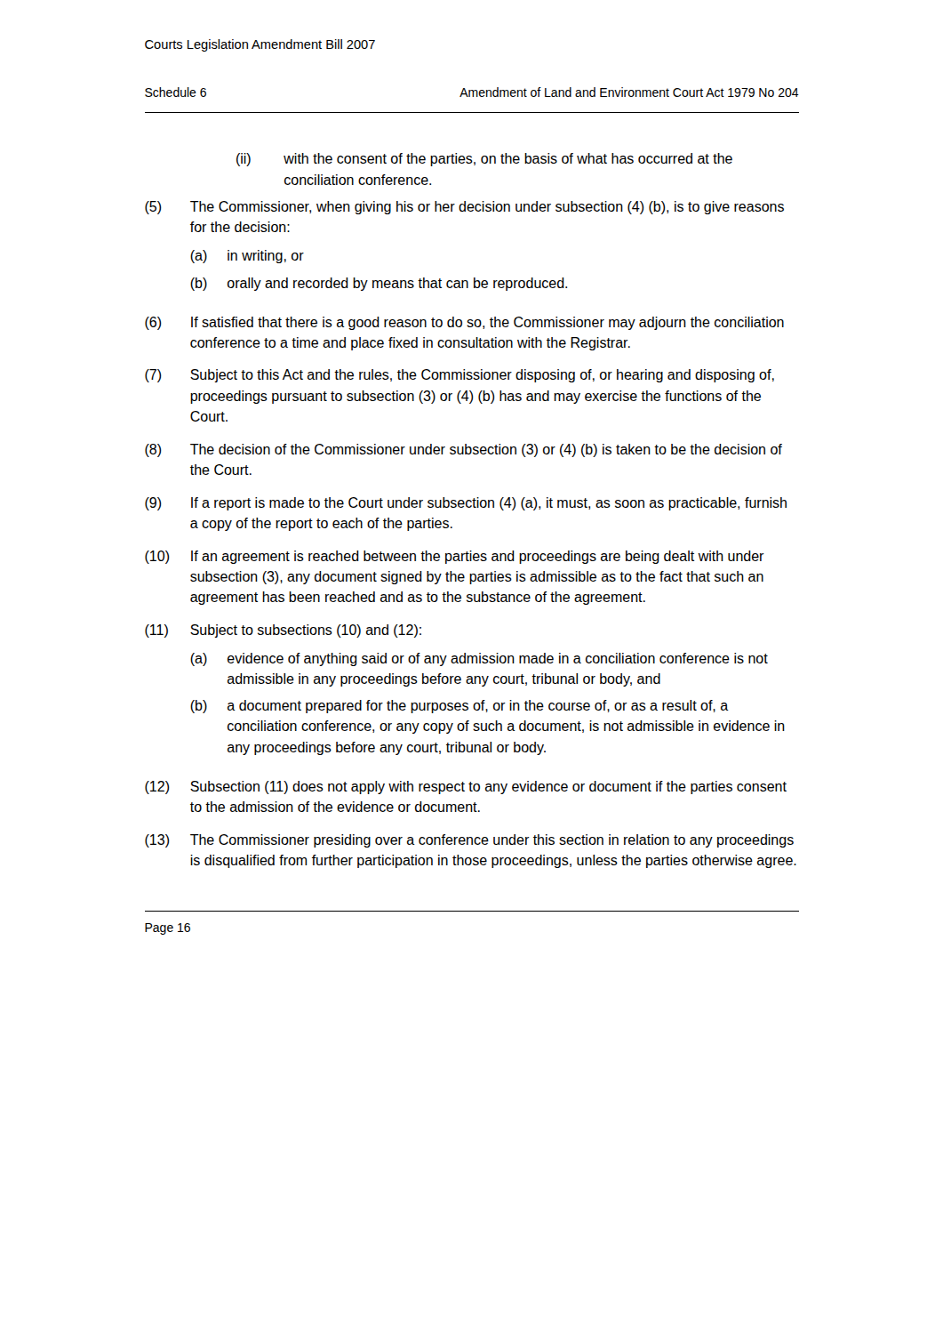Courts Legislation Amendment Bill 2007
Schedule 6 Amendment of Land and Environment Court Act 1979 No 204
(ii) with the consent of the parties, on the basis of what has occurred at the conciliation conference.
(5)
The Commissioner, when giving his or her decision under subsection (4) (b), is to give reasons for the decision:
(a) in writing, or
(b) orally and recorded by means that can be reproduced.
(6)
If satisfied that there is a good reason to do so, the Commissioner may adjourn the conciliation conference to a time and place fixed in consultation with the Registrar.
(7)
Subject to this Act and the rules, the Commissioner disposing of, or hearing and disposing of, proceedings pursuant to subsection (3) or (4) (b) has and may exercise the functions of the Court.
(8)
The decision of the Commissioner under subsection (3) or (4) (b) is taken to be the decision of the Court.
(9)
If a report is made to the Court under subsection (4) (a), it must, as soon as practicable, furnish a copy of the report to each of the parties.
(10)
If an agreement is reached between the parties and proceedings are being dealt with under subsection (3), any document signed by the parties is admissible as to the fact that such an agreement has been reached and as to the substance of the agreement.
(11)
Subject to subsections (10) and (12):
(a) evidence of anything said or of any admission made in a conciliation conference is not admissible in any proceedings before any court, tribunal or body, and
(b) a document prepared for the purposes of, or in the course of, or as a result of, a conciliation conference, or any copy of such a document, is not admissible in evidence in any proceedings before any court, tribunal or body.
(12)
Subsection (11) does not apply with respect to any evidence or document if the parties consent to the admission of the evidence or document.
(13)
The Commissioner presiding over a conference under this section in relation to any proceedings is disqualified from further participation in those proceedings, unless the parties otherwise agree.
Page 16